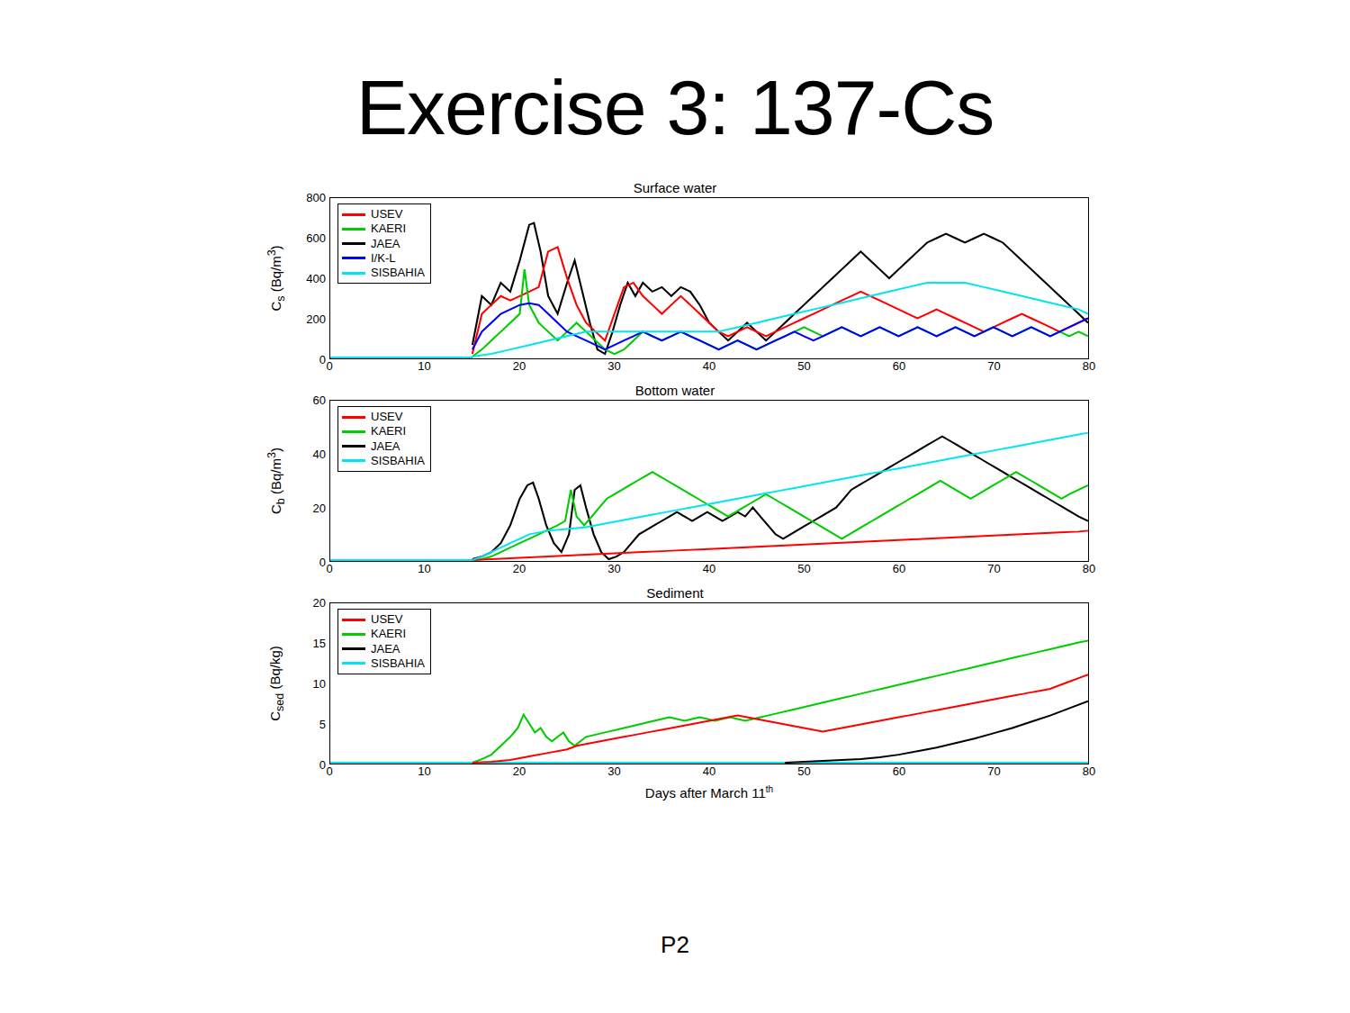Exercise 3: 137-Cs
Surface water
Cs (Bq/m3)
800 600 400 200 0
USEV
KAERI
JAEA
I/K-L
SISBAHIA
0 10 20 30 40 50 60 70 80
Bottom water
Cb (Bq/m3)
60 40 20 0
USEV
KAERI
JAEA
SISBAHIA
0 10 20 30 40 50 60 70 80
Sediment
Csed (Bq/kg)
20 15 10 5 0
USEV
KAERI
JAEA
SISBAHIA
0 10 20 30 40 50 60 70 80
Days after March 11th
P2